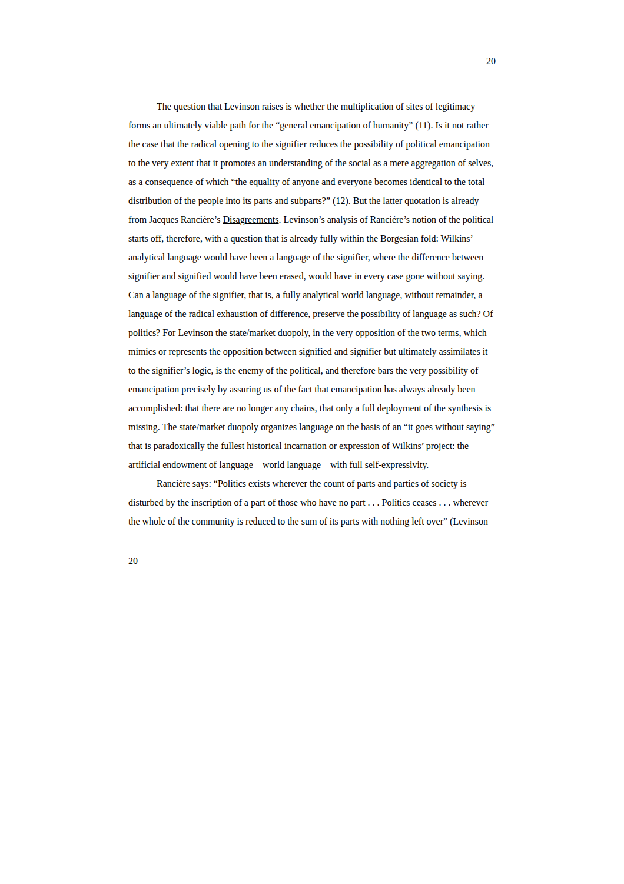20
The question that Levinson raises is whether the multiplication of sites of legitimacy forms an ultimately viable path for the “general emancipation of humanity” (11). Is it not rather the case that the radical opening to the signifier reduces the possibility of political emancipation to the very extent that it promotes an understanding of the social as a mere aggregation of selves, as a consequence of which “the equality of anyone and everyone becomes identical to the total distribution of the people into its parts and subparts?” (12). But the latter quotation is already from Jacques Rancière’s Disagreements. Levinson’s analysis of Ranciére’s notion of the political starts off, therefore, with a question that is already fully within the Borgesian fold: Wilkins’ analytical language would have been a language of the signifier, where the difference between signifier and signified would have been erased, would have in every case gone without saying. Can a language of the signifier, that is, a fully analytical world language, without remainder, a language of the radical exhaustion of difference, preserve the possibility of language as such? Of politics? For Levinson the state/market duopoly, in the very opposition of the two terms, which mimics or represents the opposition between signified and signifier but ultimately assimilates it to the signifier’s logic, is the enemy of the political, and therefore bars the very possibility of emancipation precisely by assuring us of the fact that emancipation has always already been accomplished: that there are no longer any chains, that only a full deployment of the synthesis is missing. The state/market duopoly organizes language on the basis of an “it goes without saying” that is paradoxically the fullest historical incarnation or expression of Wilkins’ project: the artificial endowment of language—world language—with full self-expressivity.
Rancière says: “Politics exists wherever the count of parts and parties of society is disturbed by the inscription of a part of those who have no part . . . Politics ceases . . . wherever the whole of the community is reduced to the sum of its parts with nothing left over” (Levinson
20